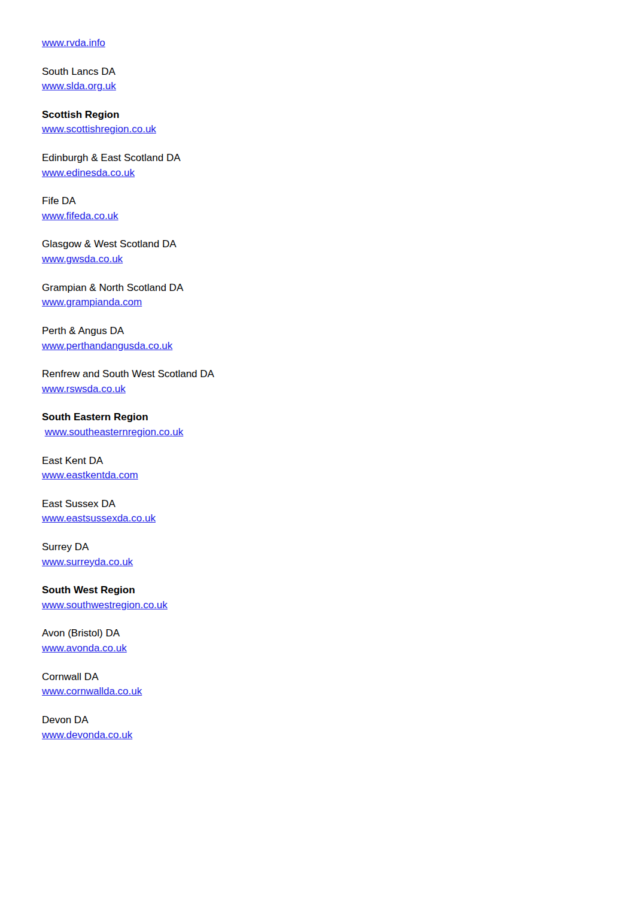www.rvda.info
South Lancs DA www.slda.org.uk
Scottish Region
www.scottishregion.co.uk
Edinburgh & East Scotland DA www.edinesda.co.uk
Fife DA www.fifeda.co.uk
Glasgow & West Scotland DA www.gwsda.co.uk
Grampian & North Scotland DA www.grampianda.com
Perth & Angus DA www.perthandangusda.co.uk
Renfrew and South West Scotland DA www.rswsda.co.uk
South Eastern Region
www.southeasternregion.co.uk
East Kent DA www.eastkentda.com
East Sussex DA www.eastsussexda.co.uk
Surrey DA www.surreyda.co.uk
South West Region
www.southwestregion.co.uk
Avon (Bristol) DA www.avonda.co.uk
Cornwall DA www.cornwallda.co.uk
Devon DA www.devonda.co.uk